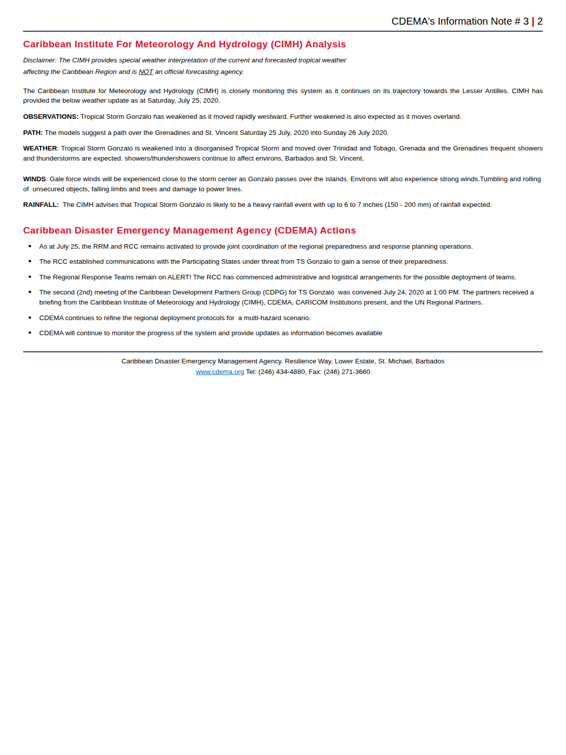CDEMA's Information Note # 3 | 2
Caribbean Institute For Meteorology And Hydrology (CIMH) Analysis
Disclaimer: The CIMH provides special weather interpretation of the current and forecasted tropical weather
affecting the Caribbean Region and is NOT an official forecasting agency.
The Caribbean Institute for Meteorology and Hydrology (CIMH) is closely monitoring this system as it continues on its trajectory towards the Lesser Antilles. CIMH has provided the below weather update as at Saturday, July 25, 2020.
OBSERVATIONS: Tropical Storm Gonzalo has weakened as it moved rapidly westward. Further weakened is also expected as it moves overland.
PATH: The models suggest a path over the Grenadines and St. Vincent Saturday 25 July, 2020 into Sunday 26 July 2020.
WEATHER: Tropical Storm Gonzalo is weakened into a disorganised Tropical Storm and moved over Trinidad and Tobago, Grenada and the Grenadines frequent showers and thunderstorms are expected. showers/thundershowers continue to affect environs, Barbados and St. Vincent.
WINDS: Gale force winds will be experienced close to the storm center as Gonzalo passes over the islands. Environs will also experience strong winds.Tumbling and rolling of unsecured objects, falling limbs and trees and damage to power lines.
RAINFALL: The CIMH advises that Tropical Storm Gonzalo is likely to be a heavy rainfall event with up to 6 to 7 inches (150 - 200 mm) of rainfall expected.
Caribbean Disaster Emergency Management Agency (CDEMA) Actions
As at July 25, the RRM and RCC remains activated to provide joint coordination of the regional preparedness and response planning operations.
The RCC established communications with the Participating States under threat from TS Gonzalo to gain a sense of their preparedness.
The Regional Response Teams remain on ALERT! The RCC has commenced administrative and logistical arrangements for the possible deployment of teams.
The second (2nd) meeting of the Caribbean Development Partners Group (CDPG) for TS Gonzalo was convened July 24, 2020 at 1:00 PM. The partners received a briefing from the Caribbean Institute of Meteorology and Hydrology (CIMH), CDEMA, CARICOM Institutions present, and the UN Regional Partners.
CDEMA continues to refine the regional deployment protocols for a multi-hazard scenario.
CDEMA will continue to monitor the progress of the system and provide updates as information becomes available
Caribbean Disaster Emergency Management Agency. Resilience Way, Lower Estate, St. Michael, Barbados
www.cdema.org Tel: (246) 434-4880, Fax: (246) 271-3660